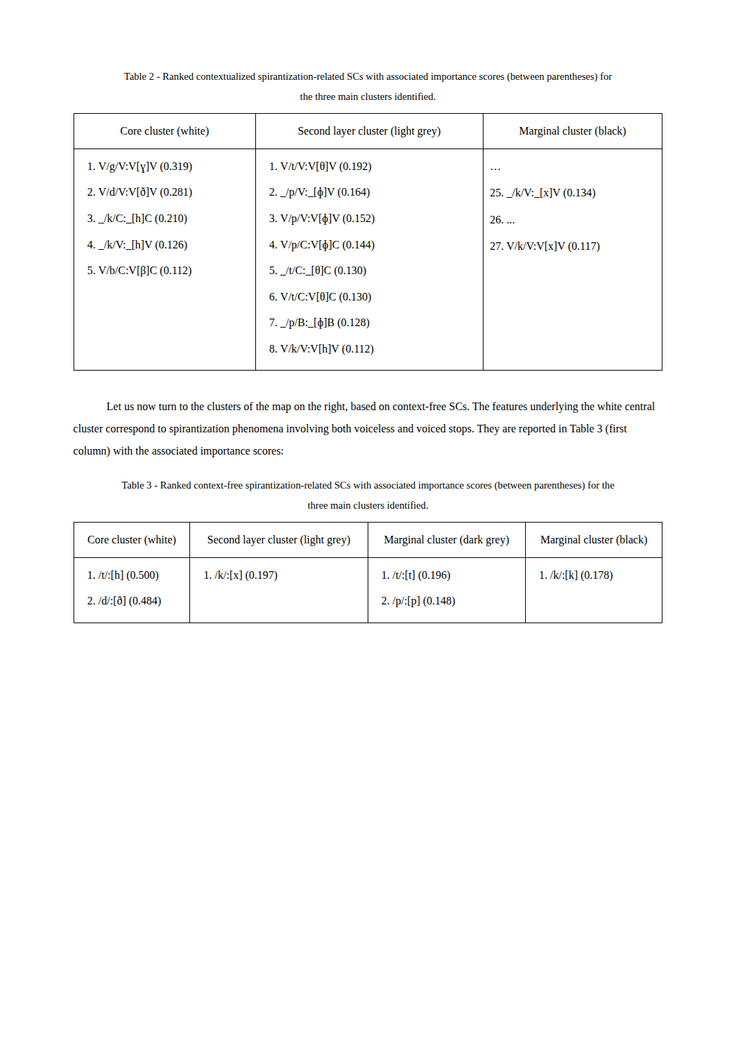Table 2 - Ranked contextualized spirantization-related SCs with associated importance scores (between parentheses) for the three main clusters identified.
| Core cluster (white) | Second layer cluster (light grey) | Marginal cluster (black) |
| --- | --- | --- |
| V/g/V:V[ɣ]V (0.319) V/d/V:V[ð]V (0.281) _/k/C:_[h]C (0.210) _/k/V:_[h]V (0.126) V/b/C:V[β]C (0.112) | V/t/V:V[θ]V (0.192) _/p/V:_[ɸ]V (0.164) V/p/V:V[ɸ]V (0.152) V/p/C:V[ɸ]C (0.144) _/t/C:_[θ]C (0.130) V/t/C:V[θ]C (0.130) _/p/B:_[ɸ]B (0.128) V/k/V:V[h]V (0.112) | … 25. _/k/V:_[x]V (0.134) 26. ... 27. V/k/V:V[x]V (0.117) |
Let us now turn to the clusters of the map on the right, based on context-free SCs. The features underlying the white central cluster correspond to spirantization phenomena involving both voiceless and voiced stops. They are reported in Table 3 (first column) with the associated importance scores:
Table 3 - Ranked context-free spirantization-related SCs with associated importance scores (between parentheses) for the three main clusters identified.
| Core cluster (white) | Second layer cluster (light grey) | Marginal cluster (dark grey) | Marginal cluster (black) |
| --- | --- | --- | --- |
| /t/:[h] (0.500) /d/:[ð] (0.484) | /k/:[x] (0.197) | /t/:[t] (0.196) /p/:[p] (0.148) | /k/:[k] (0.178) |